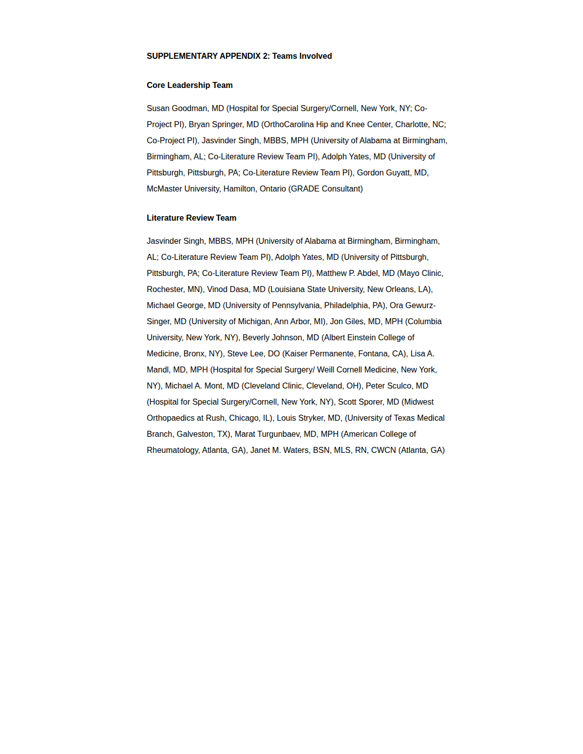SUPPLEMENTARY APPENDIX 2: Teams Involved
Core Leadership Team
Susan Goodman, MD (Hospital for Special Surgery/Cornell, New York, NY; Co-Project PI), Bryan Springer, MD (OrthoCarolina Hip and Knee Center, Charlotte, NC; Co-Project PI), Jasvinder Singh, MBBS, MPH (University of Alabama at Birmingham, Birmingham, AL; Co-Literature Review Team PI), Adolph Yates, MD (University of Pittsburgh, Pittsburgh, PA; Co-Literature Review Team PI), Gordon Guyatt, MD, McMaster University, Hamilton, Ontario (GRADE Consultant)
Literature Review Team
Jasvinder Singh, MBBS, MPH (University of Alabama at Birmingham, Birmingham, AL; Co-Literature Review Team PI), Adolph Yates, MD (University of Pittsburgh, Pittsburgh, PA; Co-Literature Review Team PI), Matthew P. Abdel, MD (Mayo Clinic, Rochester, MN), Vinod Dasa, MD (Louisiana State University, New Orleans, LA), Michael George, MD (University of Pennsylvania, Philadelphia, PA), Ora Gewurz-Singer, MD (University of Michigan, Ann Arbor, MI), Jon Giles, MD, MPH (Columbia University, New York, NY), Beverly Johnson, MD (Albert Einstein College of Medicine, Bronx, NY), Steve Lee, DO (Kaiser Permanente, Fontana, CA), Lisa A. Mandl, MD, MPH (Hospital for Special Surgery/ Weill Cornell Medicine, New York, NY), Michael A. Mont, MD (Cleveland Clinic, Cleveland, OH), Peter Sculco, MD (Hospital for Special Surgery/Cornell, New York, NY), Scott Sporer, MD (Midwest Orthopaedics at Rush, Chicago, IL), Louis Stryker, MD, (University of Texas Medical Branch, Galveston, TX), Marat Turgunbaev, MD, MPH (American College of Rheumatology, Atlanta, GA), Janet M. Waters, BSN, MLS, RN, CWCN (Atlanta, GA)